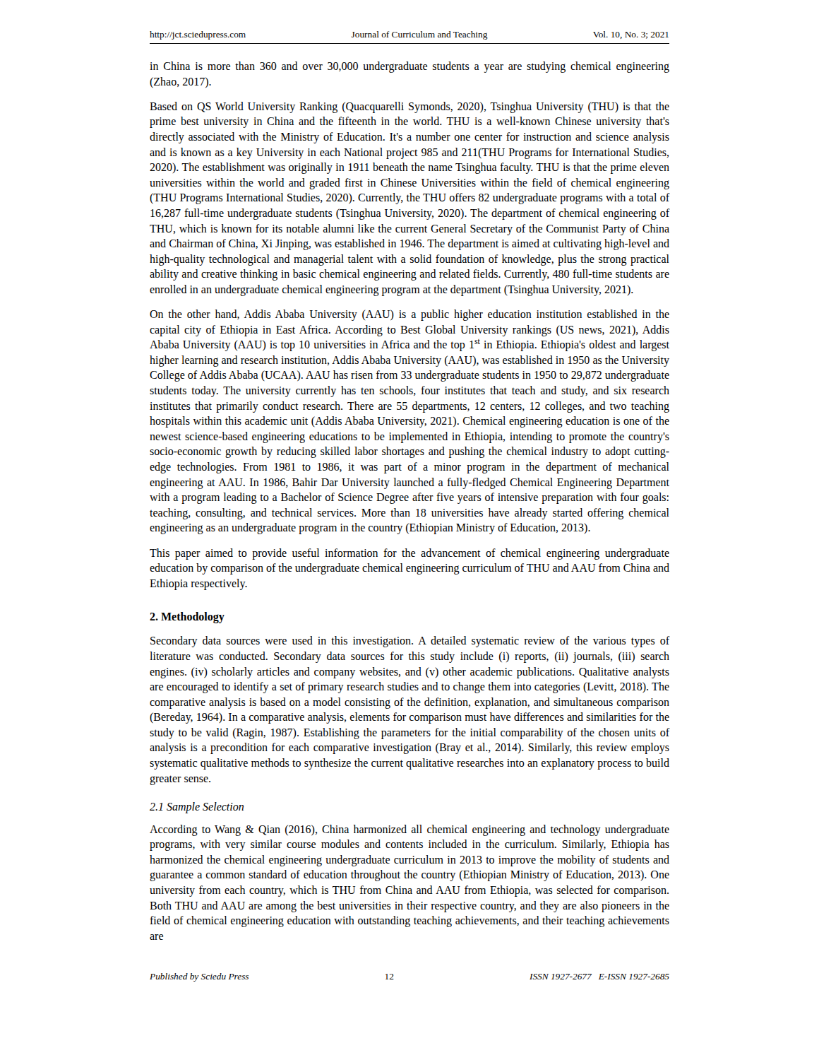http://jct.sciedupress.com Journal of Curriculum and Teaching Vol. 10, No. 3; 2021
in China is more than 360 and over 30,000 undergraduate students a year are studying chemical engineering (Zhao, 2017).
Based on QS World University Ranking (Quacquarelli Symonds, 2020), Tsinghua University (THU) is that the prime best university in China and the fifteenth in the world. THU is a well-known Chinese university that's directly associated with the Ministry of Education. It's a number one center for instruction and science analysis and is known as a key University in each National project 985 and 211(THU Programs for International Studies, 2020). The establishment was originally in 1911 beneath the name Tsinghua faculty. THU is that the prime eleven universities within the world and graded first in Chinese Universities within the field of chemical engineering (THU Programs International Studies, 2020). Currently, the THU offers 82 undergraduate programs with a total of 16,287 full-time undergraduate students (Tsinghua University, 2020). The department of chemical engineering of THU, which is known for its notable alumni like the current General Secretary of the Communist Party of China and Chairman of China, Xi Jinping, was established in 1946. The department is aimed at cultivating high-level and high-quality technological and managerial talent with a solid foundation of knowledge, plus the strong practical ability and creative thinking in basic chemical engineering and related fields. Currently, 480 full-time students are enrolled in an undergraduate chemical engineering program at the department (Tsinghua University, 2021).
On the other hand, Addis Ababa University (AAU) is a public higher education institution established in the capital city of Ethiopia in East Africa. According to Best Global University rankings (US news, 2021), Addis Ababa University (AAU) is top 10 universities in Africa and the top 1st in Ethiopia. Ethiopia's oldest and largest higher learning and research institution, Addis Ababa University (AAU), was established in 1950 as the University College of Addis Ababa (UCAA). AAU has risen from 33 undergraduate students in 1950 to 29,872 undergraduate students today. The university currently has ten schools, four institutes that teach and study, and six research institutes that primarily conduct research. There are 55 departments, 12 centers, 12 colleges, and two teaching hospitals within this academic unit (Addis Ababa University, 2021). Chemical engineering education is one of the newest science-based engineering educations to be implemented in Ethiopia, intending to promote the country's socio-economic growth by reducing skilled labor shortages and pushing the chemical industry to adopt cutting-edge technologies. From 1981 to 1986, it was part of a minor program in the department of mechanical engineering at AAU. In 1986, Bahir Dar University launched a fully-fledged Chemical Engineering Department with a program leading to a Bachelor of Science Degree after five years of intensive preparation with four goals: teaching, consulting, and technical services. More than 18 universities have already started offering chemical engineering as an undergraduate program in the country (Ethiopian Ministry of Education, 2013).
This paper aimed to provide useful information for the advancement of chemical engineering undergraduate education by comparison of the undergraduate chemical engineering curriculum of THU and AAU from China and Ethiopia respectively.
2. Methodology
Secondary data sources were used in this investigation. A detailed systematic review of the various types of literature was conducted. Secondary data sources for this study include (i) reports, (ii) journals, (iii) search engines. (iv) scholarly articles and company websites, and (v) other academic publications. Qualitative analysts are encouraged to identify a set of primary research studies and to change them into categories (Levitt, 2018). The comparative analysis is based on a model consisting of the definition, explanation, and simultaneous comparison (Bereday, 1964). In a comparative analysis, elements for comparison must have differences and similarities for the study to be valid (Ragin, 1987). Establishing the parameters for the initial comparability of the chosen units of analysis is a precondition for each comparative investigation (Bray et al., 2014). Similarly, this review employs systematic qualitative methods to synthesize the current qualitative researches into an explanatory process to build greater sense.
2.1 Sample Selection
According to Wang & Qian (2016), China harmonized all chemical engineering and technology undergraduate programs, with very similar course modules and contents included in the curriculum. Similarly, Ethiopia has harmonized the chemical engineering undergraduate curriculum in 2013 to improve the mobility of students and guarantee a common standard of education throughout the country (Ethiopian Ministry of Education, 2013). One university from each country, which is THU from China and AAU from Ethiopia, was selected for comparison. Both THU and AAU are among the best universities in their respective country, and they are also pioneers in the field of chemical engineering education with outstanding teaching achievements, and their teaching achievements are
Published by Sciedu Press 12 ISSN 1927-2677 E-ISSN 1927-2685